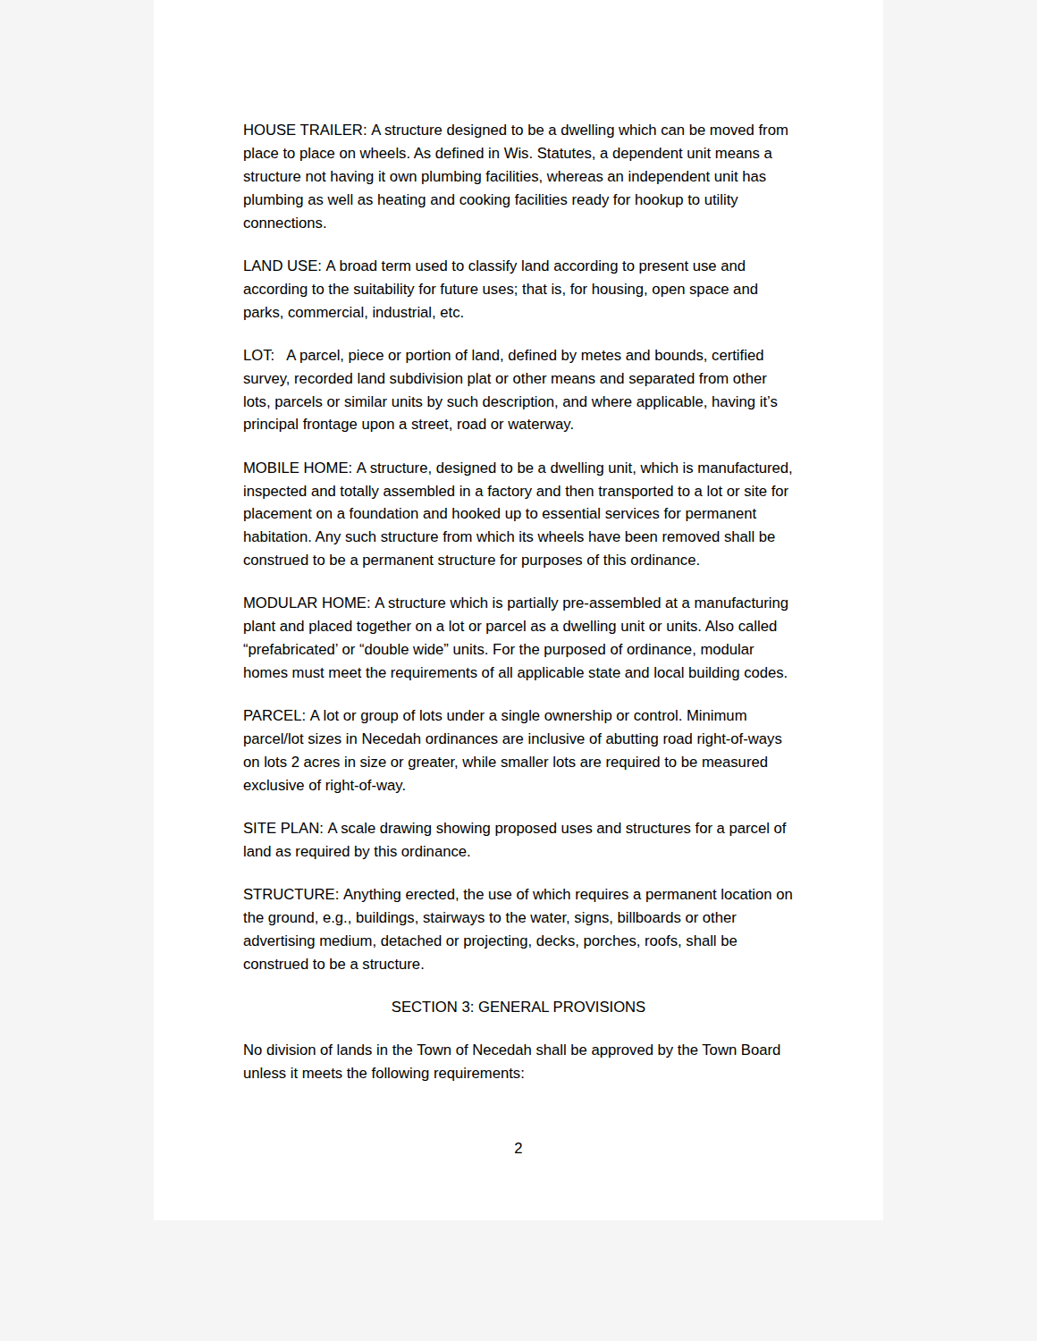HOUSE TRAILER:
A structure designed to be a dwelling which can be moved from place to place on wheels. As defined in Wis. Statutes, a dependent unit means a structure not having it own plumbing facilities, whereas an independent unit has plumbing as well as heating and cooking facilities ready for hookup to utility connections.
LAND USE:
A broad term used to classify land according to present use and according to the suitability for future uses; that is, for housing, open space and parks, commercial, industrial, etc.
LOT:
A parcel, piece or portion of land, defined by metes and bounds, certified survey, recorded land subdivision plat or other means and separated from other lots, parcels or similar units by such description, and where applicable, having it’s principal frontage upon a street, road or waterway.
MOBILE HOME:
A structure, designed to be a dwelling unit, which is manufactured, inspected and totally assembled in a factory and then transported to a lot or site for placement on a foundation and hooked up to essential services for permanent habitation. Any such structure from which its wheels have been removed shall be construed to be a permanent structure for purposes of this ordinance.
MODULAR HOME:
A structure which is partially pre-assembled at a manufacturing plant and placed together on a lot or parcel as a dwelling unit or units. Also called “prefabricated’ or “double wide” units. For the purposed of ordinance, modular homes must meet the requirements of all applicable state and local building codes.
PARCEL:
A lot or group of lots under a single ownership or control. Minimum parcel/lot sizes in Necedah ordinances are inclusive of abutting road right-of-ways on lots 2 acres in size or greater, while smaller lots are required to be measured exclusive of right-of-way.
SITE PLAN:
A scale drawing showing proposed uses and structures for a parcel of land as required by this ordinance.
STRUCTURE:
Anything erected, the use of which requires a permanent location on the ground, e.g., buildings, stairways to the water, signs, billboards or other advertising medium, detached or projecting, decks, porches, roofs, shall be construed to be a structure.
SECTION 3: GENERAL PROVISIONS
No division of lands in the Town of Necedah shall be approved by the Town Board unless it meets the following requirements:
2